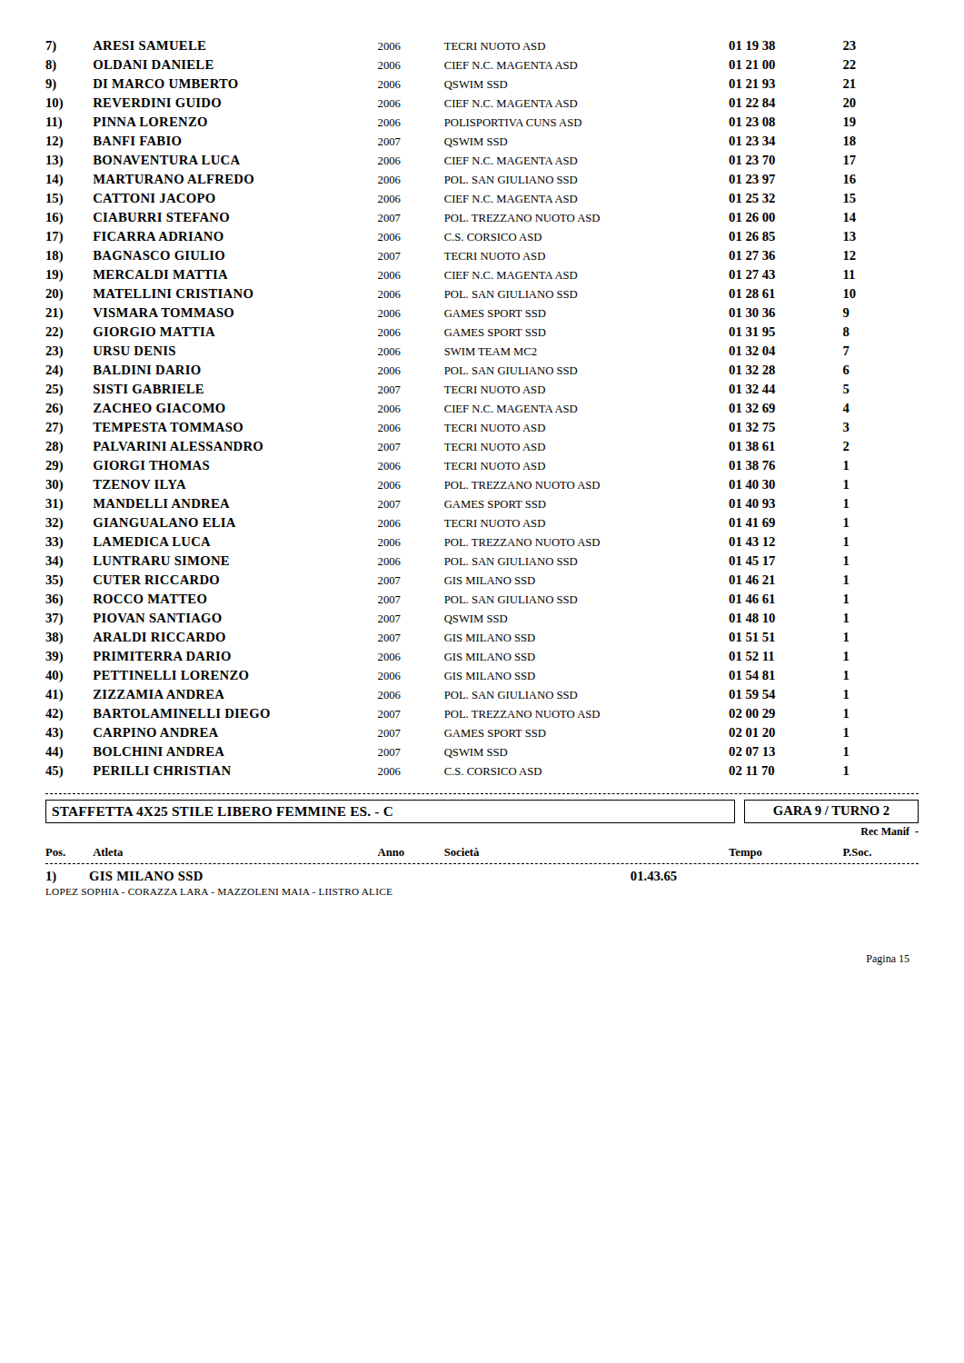| 7) | ARESI SAMUELE | 2006 | TECRI NUOTO ASD | 01 19 38 | 23 |
| 8) | OLDANI DANIELE | 2006 | CIEF N.C. MAGENTA ASD | 01 21 00 | 22 |
| 9) | DI MARCO UMBERTO | 2006 | QSWIM SSD | 01 21 93 | 21 |
| 10) | REVERDINI GUIDO | 2006 | CIEF N.C. MAGENTA ASD | 01 22 84 | 20 |
| 11) | PINNA LORENZO | 2006 | POLISPORTIVA CUNS ASD | 01 23 08 | 19 |
| 12) | BANFI FABIO | 2007 | QSWIM SSD | 01 23 34 | 18 |
| 13) | BONAVENTURA LUCA | 2006 | CIEF N.C. MAGENTA ASD | 01 23 70 | 17 |
| 14) | MARTURANO ALFREDO | 2006 | POL. SAN GIULIANO SSD | 01 23 97 | 16 |
| 15) | CATTONI JACOPO | 2006 | CIEF N.C. MAGENTA ASD | 01 25 32 | 15 |
| 16) | CIABURRI STEFANO | 2007 | POL. TREZZANO NUOTO ASD | 01 26 00 | 14 |
| 17) | FICARRA ADRIANO | 2006 | C.S. CORSICO ASD | 01 26 85 | 13 |
| 18) | BAGNASCO GIULIO | 2007 | TECRI NUOTO ASD | 01 27 36 | 12 |
| 19) | MERCALDI MATTIA | 2006 | CIEF N.C. MAGENTA ASD | 01 27 43 | 11 |
| 20) | MATELLINI CRISTIANO | 2006 | POL. SAN GIULIANO SSD | 01 28 61 | 10 |
| 21) | VISMARA TOMMASO | 2006 | GAMES SPORT SSD | 01 30 36 | 9 |
| 22) | GIORGIO MATTIA | 2006 | GAMES SPORT SSD | 01 31 95 | 8 |
| 23) | URSU DENIS | 2006 | SWIM TEAM MC2 | 01 32 04 | 7 |
| 24) | BALDINI DARIO | 2006 | POL. SAN GIULIANO SSD | 01 32 28 | 6 |
| 25) | SISTI GABRIELE | 2007 | TECRI NUOTO ASD | 01 32 44 | 5 |
| 26) | ZACHEO GIACOMO | 2006 | CIEF N.C. MAGENTA ASD | 01 32 69 | 4 |
| 27) | TEMPESTA TOMMASO | 2006 | TECRI NUOTO ASD | 01 32 75 | 3 |
| 28) | PALVARINI ALESSANDRO | 2007 | TECRI NUOTO ASD | 01 38 61 | 2 |
| 29) | GIORGI THOMAS | 2006 | TECRI NUOTO ASD | 01 38 76 | 1 |
| 30) | TZENOV ILYA | 2006 | POL. TREZZANO NUOTO ASD | 01 40 30 | 1 |
| 31) | MANDELLI ANDREA | 2007 | GAMES SPORT SSD | 01 40 93 | 1 |
| 32) | GIANGUALANO ELIA | 2006 | TECRI NUOTO ASD | 01 41 69 | 1 |
| 33) | LAMEDICA LUCA | 2006 | POL. TREZZANO NUOTO ASD | 01 43 12 | 1 |
| 34) | LUNTRARU SIMONE | 2006 | POL. SAN GIULIANO SSD | 01 45 17 | 1 |
| 35) | CUTER RICCARDO | 2007 | GIS MILANO SSD | 01 46 21 | 1 |
| 36) | ROCCO MATTEO | 2007 | POL. SAN GIULIANO SSD | 01 46 61 | 1 |
| 37) | PIOVAN SANTIAGO | 2007 | QSWIM SSD | 01 48 10 | 1 |
| 38) | ARALDI RICCARDO | 2007 | GIS MILANO SSD | 01 51 51 | 1 |
| 39) | PRIMITERRA DARIO | 2006 | GIS MILANO SSD | 01 52 11 | 1 |
| 40) | PETTINELLI LORENZO | 2006 | GIS MILANO SSD | 01 54 81 | 1 |
| 41) | ZIZZAMIA ANDREA | 2006 | POL. SAN GIULIANO SSD | 01 59 54 | 1 |
| 42) | BARTOLAMINELLI DIEGO | 2007 | POL. TREZZANO NUOTO ASD | 02 00 29 | 1 |
| 43) | CARPINO ANDREA | 2007 | GAMES SPORT SSD | 02 01 20 | 1 |
| 44) | BOLCHINI ANDREA | 2007 | QSWIM SSD | 02 07 13 | 1 |
| 45) | PERILLI CHRISTIAN | 2006 | C.S. CORSICO ASD | 02 11 70 | 1 |
STAFFETTA 4X25 STILE LIBERO FEMMINE ES. - C
GARA 9 / TURNO 2
Rec Manif -
| Pos. | Atleta | Anno | Società | Tempo | P.Soc. |
| 1) | GIS MILANO SSD | 01.43.65 |
| LOPEZ SOPHIA - CORAZZA LARA - MAZZOLENI MAIA - LIISTRO ALICE |
Pagina 15